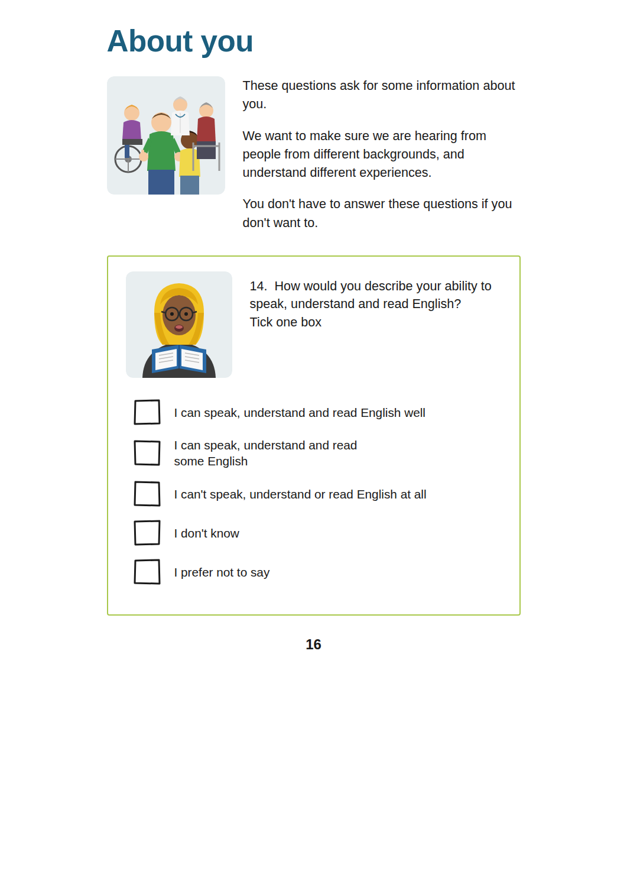About you
These questions ask for some information about you.
We want to make sure we are hearing from people from different backgrounds, and understand different experiences.
You don't have to answer these questions if you don't want to.
14. How would you describe your ability to speak, understand and read English?
Tick one box
I can speak, understand and read English well
I can speak, understand and read
some English
I can't speak, understand or read English at all
I don't know
I prefer not to say
16